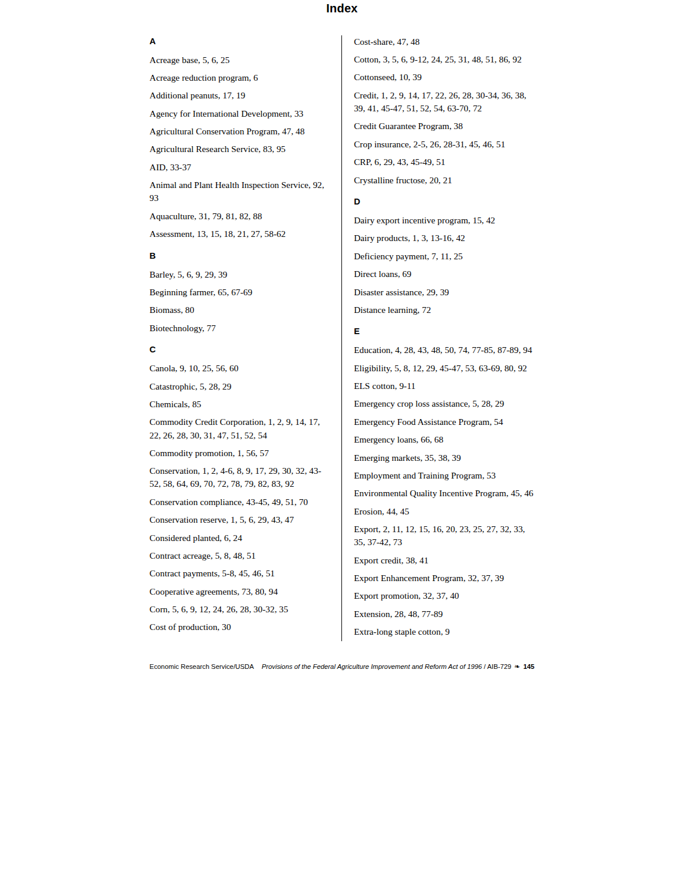Index
A
Acreage base, 5, 6, 25
Acreage reduction program, 6
Additional peanuts, 17, 19
Agency for International Development, 33
Agricultural Conservation Program, 47, 48
Agricultural Research Service, 83, 95
AID, 33-37
Animal and Plant Health Inspection Service, 92, 93
Aquaculture, 31, 79, 81, 82, 88
Assessment, 13, 15, 18, 21, 27, 58-62
B
Barley, 5, 6, 9, 29, 39
Beginning farmer, 65, 67-69
Biomass, 80
Biotechnology, 77
C
Canola, 9, 10, 25, 56, 60
Catastrophic, 5, 28, 29
Chemicals, 85
Commodity Credit Corporation, 1, 2, 9, 14, 17, 22, 26, 28, 30, 31, 47, 51, 52, 54
Commodity promotion, 1, 56, 57
Conservation, 1, 2, 4-6, 8, 9, 17, 29, 30, 32, 43-52, 58, 64, 69, 70, 72, 78, 79, 82, 83, 92
Conservation compliance, 43-45, 49, 51, 70
Conservation reserve, 1, 5, 6, 29, 43, 47
Considered planted, 6, 24
Contract acreage, 5, 8, 48, 51
Contract payments, 5-8, 45, 46, 51
Cooperative agreements, 73, 80, 94
Corn, 5, 6, 9, 12, 24, 26, 28, 30-32, 35
Cost of production, 30
Cost-share, 47, 48
Cotton, 3, 5, 6, 9-12, 24, 25, 31, 48, 51, 86, 92
Cottonseed, 10, 39
Credit, 1, 2, 9, 14, 17, 22, 26, 28, 30-34, 36, 38, 39, 41, 45-47, 51, 52, 54, 63-70, 72
Credit Guarantee Program, 38
Crop insurance, 2-5, 26, 28-31, 45, 46, 51
CRP, 6, 29, 43, 45-49, 51
Crystalline fructose, 20, 21
D
Dairy export incentive program, 15, 42
Dairy products, 1, 3, 13-16, 42
Deficiency payment, 7, 11, 25
Direct loans, 69
Disaster assistance, 29, 39
Distance learning, 72
E
Education, 4, 28, 43, 48, 50, 74, 77-85, 87-89, 94
Eligibility, 5, 8, 12, 29, 45-47, 53, 63-69, 80, 92
ELS cotton, 9-11
Emergency crop loss assistance, 5, 28, 29
Emergency Food Assistance Program, 54
Emergency loans, 66, 68
Emerging markets, 35, 38, 39
Employment and Training Program, 53
Environmental Quality Incentive Program, 45, 46
Erosion, 44, 45
Export, 2, 11, 12, 15, 16, 20, 23, 25, 27, 32, 33, 35, 37-42, 73
Export credit, 38, 41
Export Enhancement Program, 32, 37, 39
Export promotion, 32, 37, 40
Extension, 28, 48, 77-89
Extra-long staple cotton, 9
Economic Research Service/USDA
Provisions of the Federal Agriculture Improvement and Reform Act of 1996 / AIB-729 ❧ 145